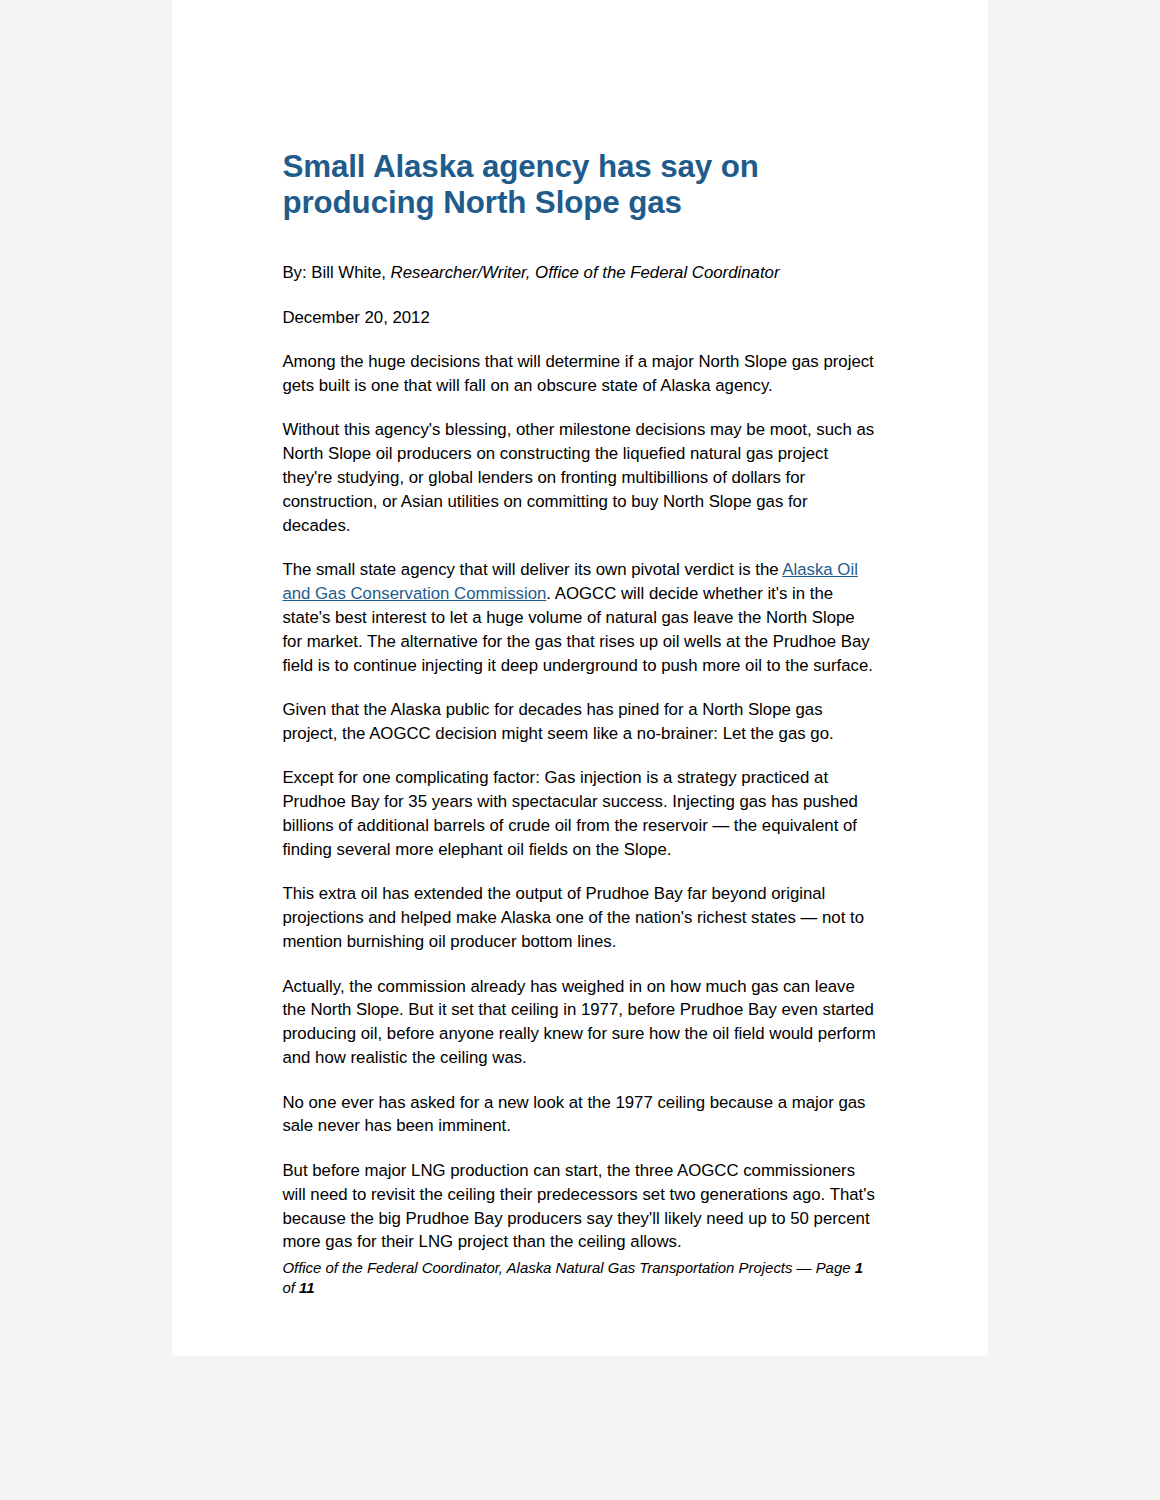Small Alaska agency has say on producing North Slope gas
By: Bill White, Researcher/Writer, Office of the Federal Coordinator
December 20, 2012
Among the huge decisions that will determine if a major North Slope gas project gets built is one that will fall on an obscure state of Alaska agency.
Without this agency's blessing, other milestone decisions may be moot, such as North Slope oil producers on constructing the liquefied natural gas project they're studying, or global lenders on fronting multibillions of dollars for construction, or Asian utilities on committing to buy North Slope gas for decades.
The small state agency that will deliver its own pivotal verdict is the Alaska Oil and Gas Conservation Commission. AOGCC will decide whether it's in the state's best interest to let a huge volume of natural gas leave the North Slope for market. The alternative for the gas that rises up oil wells at the Prudhoe Bay field is to continue injecting it deep underground to push more oil to the surface.
Given that the Alaska public for decades has pined for a North Slope gas project, the AOGCC decision might seem like a no-brainer: Let the gas go.
Except for one complicating factor: Gas injection is a strategy practiced at Prudhoe Bay for 35 years with spectacular success. Injecting gas has pushed billions of additional barrels of crude oil from the reservoir — the equivalent of finding several more elephant oil fields on the Slope.
This extra oil has extended the output of Prudhoe Bay far beyond original projections and helped make Alaska one of the nation's richest states — not to mention burnishing oil producer bottom lines.
Actually, the commission already has weighed in on how much gas can leave the North Slope. But it set that ceiling in 1977, before Prudhoe Bay even started producing oil, before anyone really knew for sure how the oil field would perform and how realistic the ceiling was.
No one ever has asked for a new look at the 1977 ceiling because a major gas sale never has been imminent.
But before major LNG production can start, the three AOGCC commissioners will need to revisit the ceiling their predecessors set two generations ago. That's because the big Prudhoe Bay producers say they'll likely need up to 50 percent more gas for their LNG project than the ceiling allows.
Office of the Federal Coordinator, Alaska Natural Gas Transportation Projects — Page 1 of 11